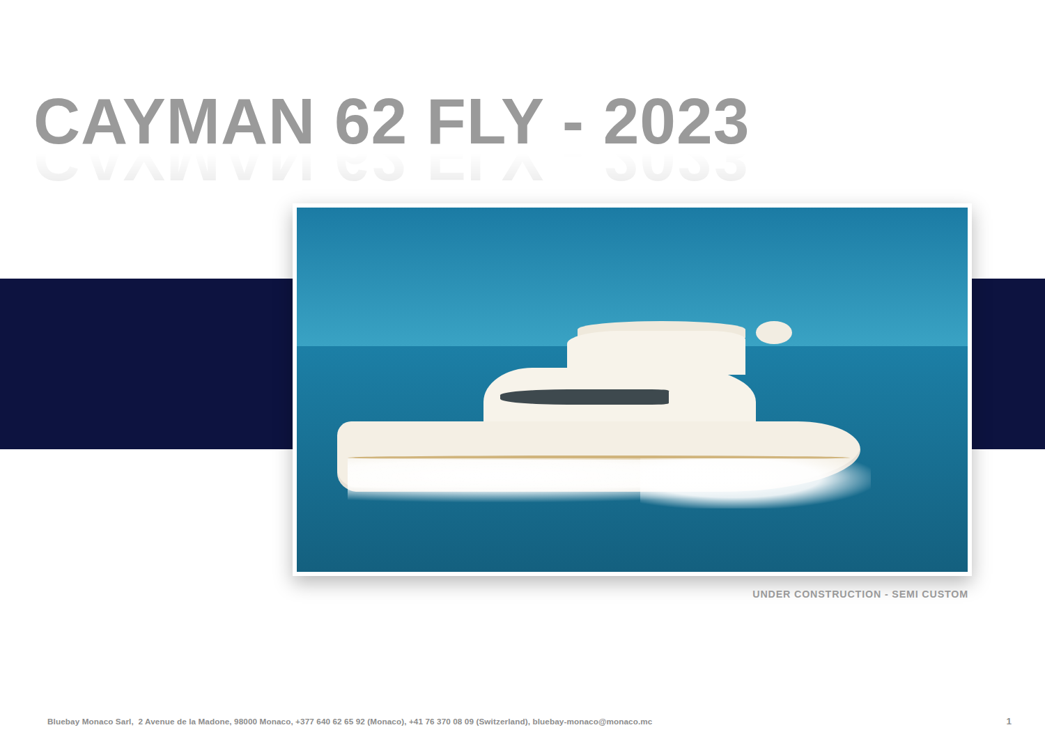CAYMAN 62 FLY - 2023
CAYMAN 62 FLY - 2023
BLUEBAY MONACO
UNDER CONSTRUCTION - SEMI CUSTOM
Bluebay Monaco Sarl, 2 Avenue de la Madone, 98000 Monaco, +377 640 62 65 92 (Monaco), +41 76 370 08 09 (Switzerland), bluebay-monaco@monaco.mc
1